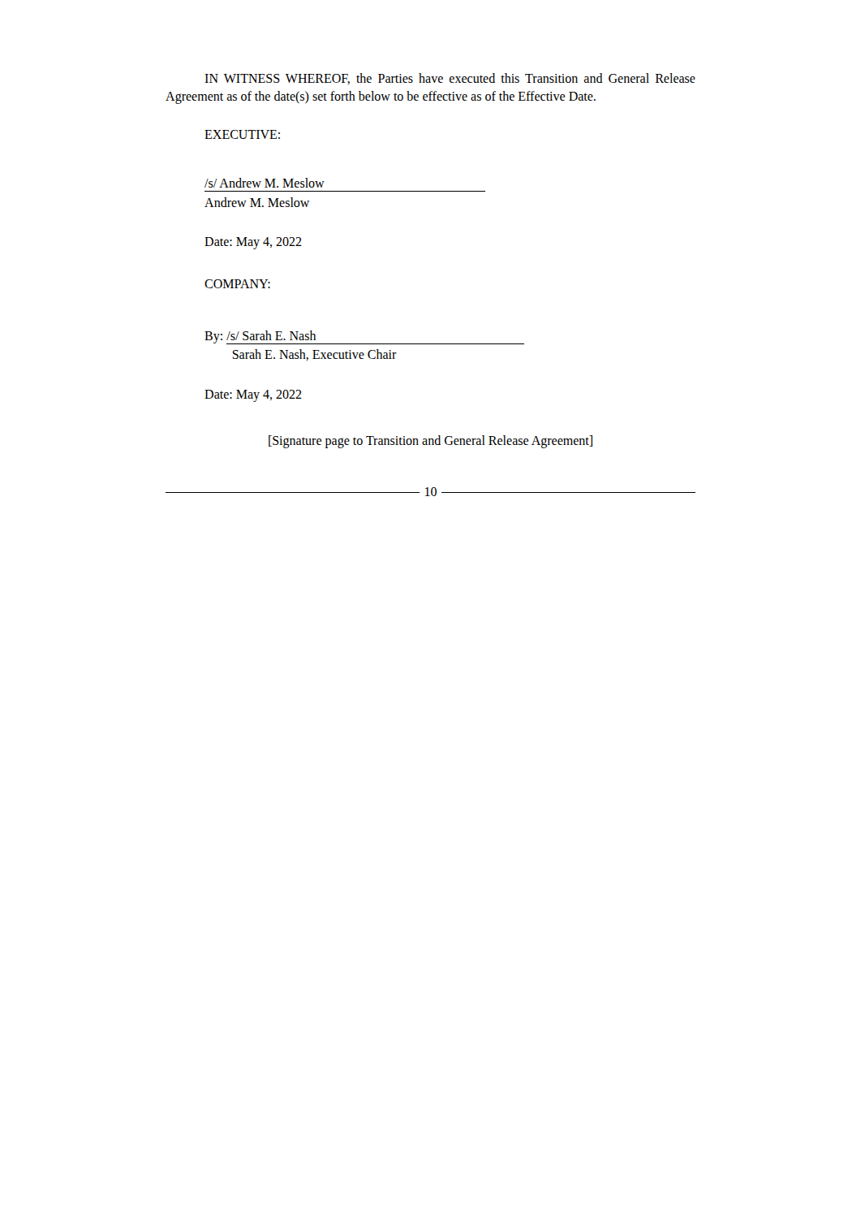IN WITNESS WHEREOF, the Parties have executed this Transition and General Release Agreement as of the date(s) set forth below to be effective as of the Effective Date.
EXECUTIVE:
/s/ Andrew M. Meslow
Andrew M. Meslow
Date: May 4, 2022
COMPANY:
By: /s/ Sarah E. Nash
Sarah E. Nash, Executive Chair
Date: May 4, 2022
[Signature page to Transition and General Release Agreement]
10